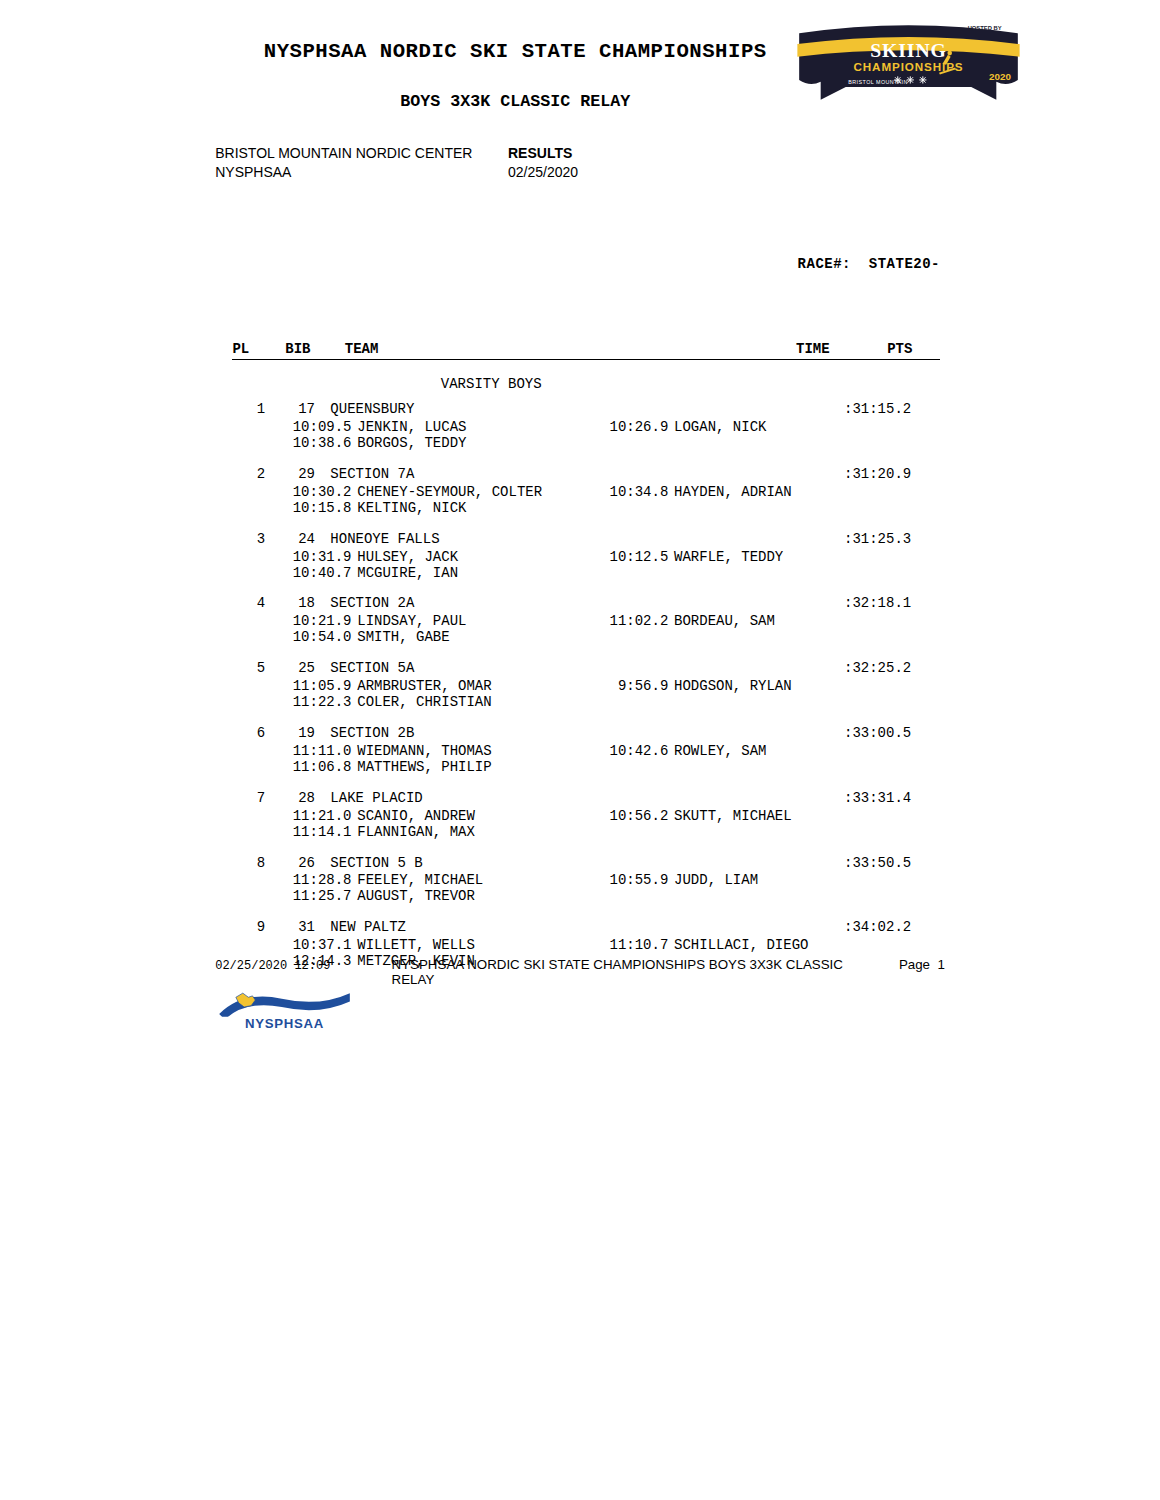Skiing Championships 2020 logo HOSTED BY SECTION V SKIING CHAMPIONSHIPS 2020 BRISTOL MOUNTAIN
NYSPHSAA NORDIC SKI STATE CHAMPIONSHIPS
BOYS 3X3K CLASSIC RELAY
BRISTOL MOUNTAIN NORDIC CENTER NYSPHSAA
RESULTS
02/25/2020
RACE#: STATE20-
PL BIB TEAM TIME PTS
VARSITY BOYS
117 QUEENSBURY:31:15.2
10:09.5 JENKIN, LUCAS 10:26.9 LOGAN, NICK
10:38.6 BORGOS, TEDDY
229 SECTION 7A:31:20.9
10:30.2 CHENEY-SEYMOUR, COLTER 10:34.8 HAYDEN, ADRIAN
10:15.8 KELTING, NICK
324 HONEOYE FALLS:31:25.3
10:31.9 HULSEY, JACK 10:12.5 WARFLE, TEDDY
10:40.7 MCGUIRE, IAN
418 SECTION 2A:32:18.1
10:21.9 LINDSAY, PAUL 11:02.2 BORDEAU, SAM
10:54.0 SMITH, GABE
525 SECTION 5A:32:25.2
11:05.9 ARMBRUSTER, OMAR 9:56.9 HODGSON, RYLAN
11:22.3 COLER, CHRISTIAN
619 SECTION 2B:33:00.5
11:11.0 WIEDMANN, THOMAS 10:42.6 ROWLEY, SAM
11:06.8 MATTHEWS, PHILIP
728 LAKE PLACID:33:31.4
11:21.0 SCANIO, ANDREW 10:56.2 SKUTT, MICHAEL
11:14.1 FLANNIGAN, MAX
826 SECTION 5 B:33:50.5
11:28.8 FEELEY, MICHAEL 10:55.9 JUDD, LIAM
11:25.7 AUGUST, TREVOR
931 NEW PALTZ:34:02.2
10:37.1 WILLETT, WELLS 11:10.7 SCHILLACI, DIEGO
12:14.3 METZGER, KEVIN
02/25/2020 12:09 NYSPHSAA NORDIC SKI STATE CHAMPIONSHIPS BOYS 3X3K CLASSIC RELAY Page 1
NYSPHSAA NYSPHSAA